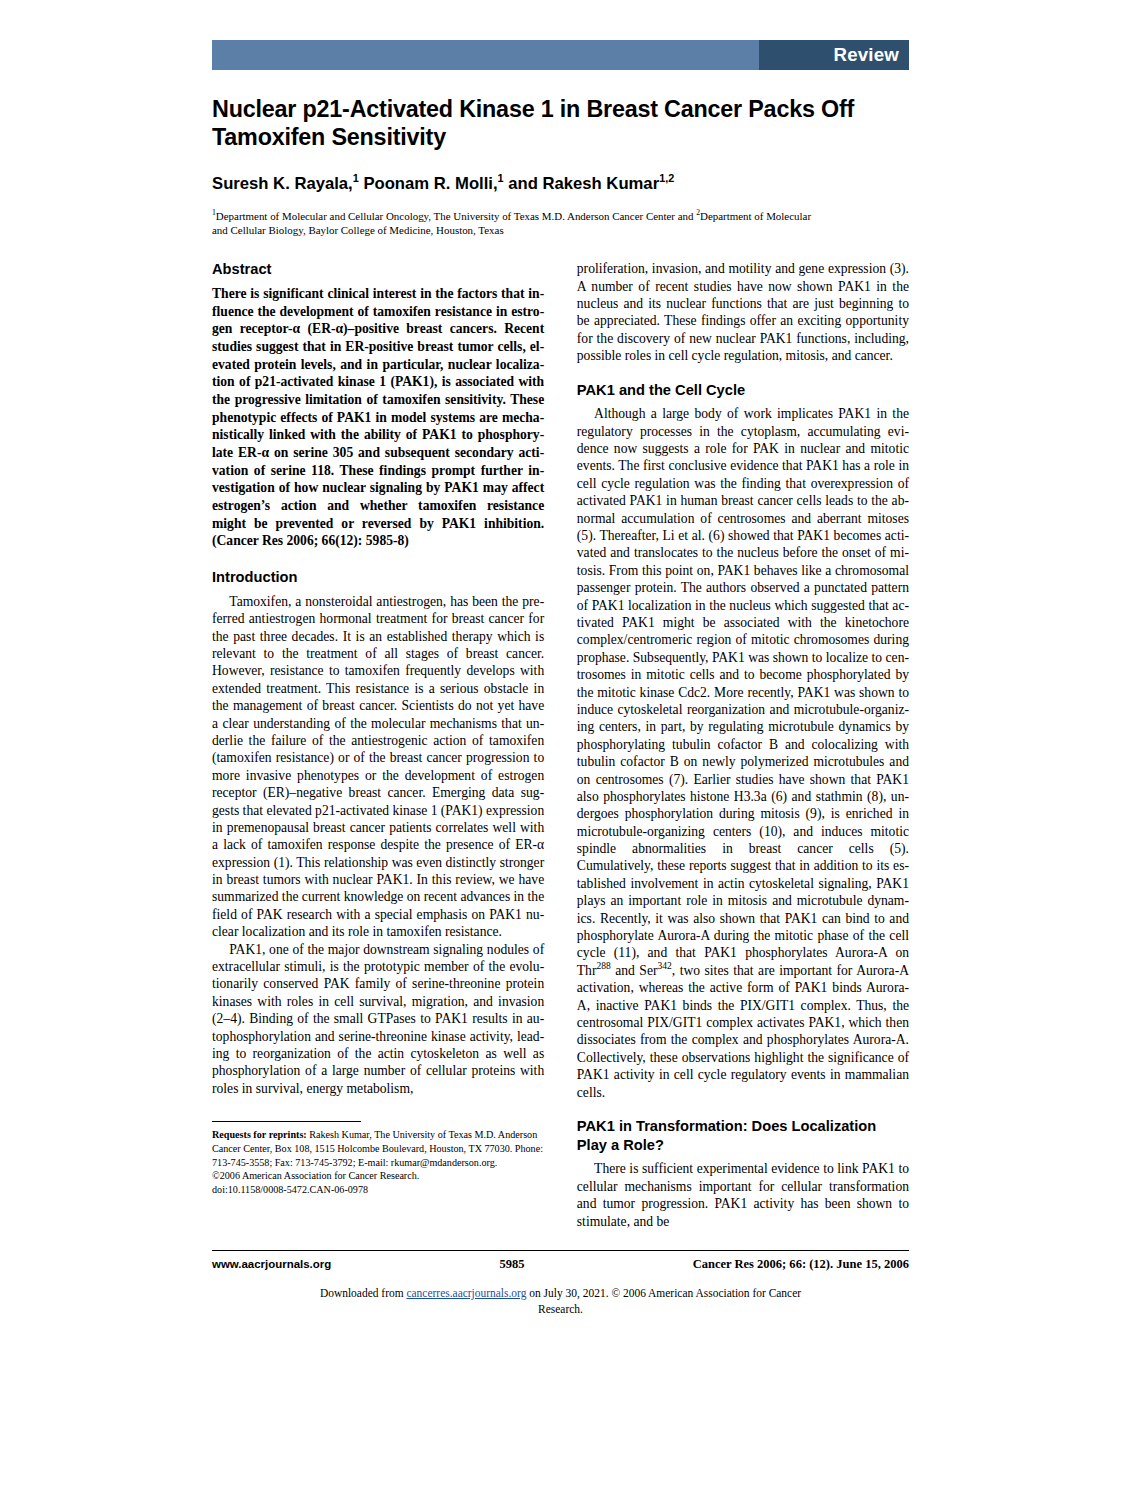Review
Nuclear p21-Activated Kinase 1 in Breast Cancer Packs Off
Tamoxifen Sensitivity
Suresh K. Rayala,1 Poonam R. Molli,1 and Rakesh Kumar1,2
1Department of Molecular and Cellular Oncology, The University of Texas M.D. Anderson Cancer Center and 2Department of Molecular
and Cellular Biology, Baylor College of Medicine, Houston, Texas
Abstract
There is significant clinical interest in the factors that influence the development of tamoxifen resistance in estrogen receptor-α (ER-α)–positive breast cancers. Recent studies suggest that in ER-positive breast tumor cells, elevated protein levels, and in particular, nuclear localization of p21-activated kinase 1 (PAK1), is associated with the progressive limitation of tamoxifen sensitivity. These phenotypic effects of PAK1 in model systems are mechanistically linked with the ability of PAK1 to phosphorylate ER-α on serine 305 and subsequent secondary activation of serine 118. These findings prompt further investigation of how nuclear signaling by PAK1 may affect estrogen’s action and whether tamoxifen resistance might be prevented or reversed by PAK1 inhibition. (Cancer Res 2006; 66(12): 5985-8)
Introduction
Tamoxifen, a nonsteroidal antiestrogen, has been the preferred antiestrogen hormonal treatment for breast cancer for the past three decades. It is an established therapy which is relevant to the treatment of all stages of breast cancer. However, resistance to tamoxifen frequently develops with extended treatment. This resistance is a serious obstacle in the management of breast cancer. Scientists do not yet have a clear understanding of the molecular mechanisms that underlie the failure of the antiestrogenic action of tamoxifen (tamoxifen resistance) or of the breast cancer progression to more invasive phenotypes or the development of estrogen receptor (ER)–negative breast cancer. Emerging data suggests that elevated p21-activated kinase 1 (PAK1) expression in premenopausal breast cancer patients correlates well with a lack of tamoxifen response despite the presence of ER-α expression (1). This relationship was even distinctly stronger in breast tumors with nuclear PAK1. In this review, we have summarized the current knowledge on recent advances in the field of PAK research with a special emphasis on PAK1 nuclear localization and its role in tamoxifen resistance.
PAK1, one of the major downstream signaling nodules of extracellular stimuli, is the prototypic member of the evolutionarily conserved PAK family of serine-threonine protein kinases with roles in cell survival, migration, and invasion (2–4). Binding of the small GTPases to PAK1 results in autophosphorylation and serine-threonine kinase activity, leading to reorganization of the actin cytoskeleton as well as phosphorylation of a large number of cellular proteins with roles in survival, energy metabolism,
Requests for reprints: Rakesh Kumar, The University of Texas M.D. Anderson Cancer Center, Box 108, 1515 Holcombe Boulevard, Houston, TX 77030. Phone: 713-745-3558; Fax: 713-745-3792; E-mail: rkumar@mdanderson.org.
©2006 American Association for Cancer Research.
doi:10.1158/0008-5472.CAN-06-0978
proliferation, invasion, and motility and gene expression (3). A number of recent studies have now shown PAK1 in the nucleus and its nuclear functions that are just beginning to be appreciated. These findings offer an exciting opportunity for the discovery of new nuclear PAK1 functions, including, possible roles in cell cycle regulation, mitosis, and cancer.
PAK1 and the Cell Cycle
Although a large body of work implicates PAK1 in the regulatory processes in the cytoplasm, accumulating evidence now suggests a role for PAK in nuclear and mitotic events. The first conclusive evidence that PAK1 has a role in cell cycle regulation was the finding that overexpression of activated PAK1 in human breast cancer cells leads to the abnormal accumulation of centrosomes and aberrant mitoses (5). Thereafter, Li et al. (6) showed that PAK1 becomes activated and translocates to the nucleus before the onset of mitosis. From this point on, PAK1 behaves like a chromosomal passenger protein. The authors observed a punctated pattern of PAK1 localization in the nucleus which suggested that activated PAK1 might be associated with the kinetochore complex/centromeric region of mitotic chromosomes during prophase. Subsequently, PAK1 was shown to localize to centrosomes in mitotic cells and to become phosphorylated by the mitotic kinase Cdc2. More recently, PAK1 was shown to induce cytoskeletal reorganization and microtubule-organizing centers, in part, by regulating microtubule dynamics by phosphorylating tubulin cofactor B and colocalizing with tubulin cofactor B on newly polymerized microtubules and on centrosomes (7). Earlier studies have shown that PAK1 also phosphorylates histone H3.3a (6) and stathmin (8), undergoes phosphorylation during mitosis (9), is enriched in microtubule-organizing centers (10), and induces mitotic spindle abnormalities in breast cancer cells (5). Cumulatively, these reports suggest that in addition to its established involvement in actin cytoskeletal signaling, PAK1 plays an important role in mitosis and microtubule dynamics. Recently, it was also shown that PAK1 can bind to and phosphorylate Aurora-A during the mitotic phase of the cell cycle (11), and that PAK1 phosphorylates Aurora-A on Thr288 and Ser342, two sites that are important for Aurora-A activation, whereas the active form of PAK1 binds Aurora-A, inactive PAK1 binds the PIX/GIT1 complex. Thus, the centrosomal PIX/GIT1 complex activates PAK1, which then dissociates from the complex and phosphorylates Aurora-A. Collectively, these observations highlight the significance of PAK1 activity in cell cycle regulatory events in mammalian cells.
PAK1 in Transformation: Does Localization Play a Role?
There is sufficient experimental evidence to link PAK1 to cellular mechanisms important for cellular transformation and tumor progression. PAK1 activity has been shown to stimulate, and be
www.aacrjournals.org
5985
Cancer Res 2006; 66: (12). June 15, 2006
Downloaded from cancerres.aacrjournals.org on July 30, 2021. © 2006 American Association for Cancer
Research.